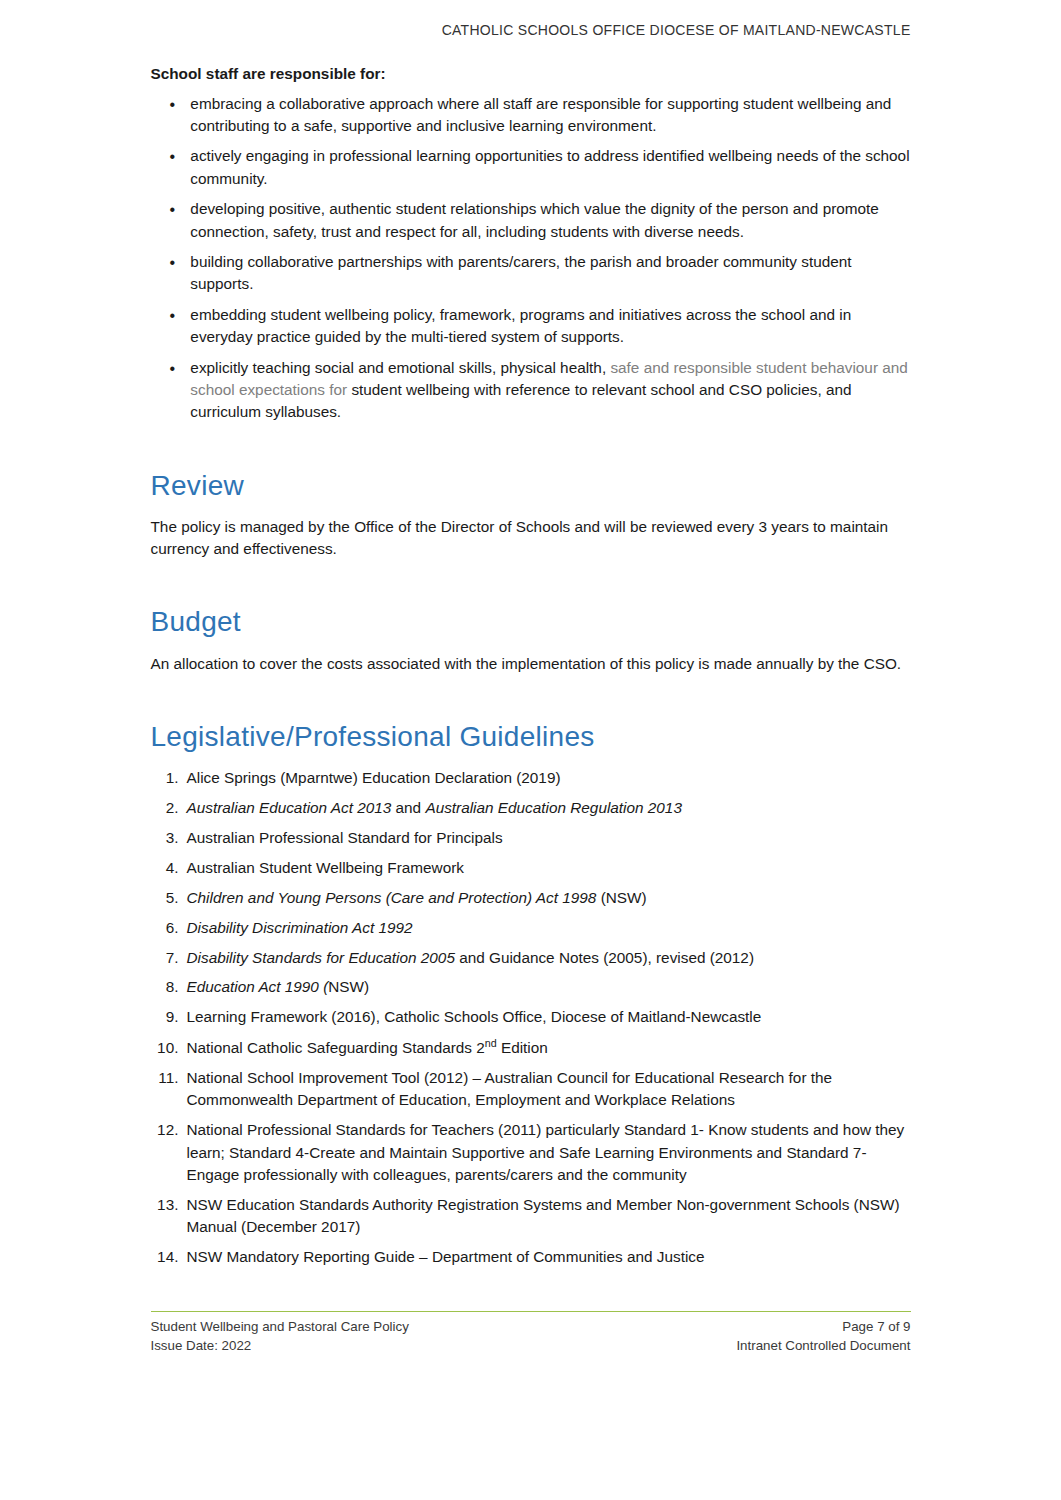CATHOLIC SCHOOLS OFFICE DIOCESE OF MAITLAND-NEWCASTLE
School staff are responsible for:
embracing a collaborative approach where all staff are responsible for supporting student wellbeing and contributing to a safe, supportive and inclusive learning environment.
actively engaging in professional learning opportunities to address identified wellbeing needs of the school community.
developing positive, authentic student relationships which value the dignity of the person and promote connection, safety, trust and respect for all, including students with diverse needs.
building collaborative partnerships with parents/carers, the parish and broader community student supports.
embedding student wellbeing policy, framework, programs and initiatives across the school and in everyday practice guided by the multi-tiered system of supports.
explicitly teaching social and emotional skills, physical health, safe and responsible student behaviour and school expectations for student wellbeing with reference to relevant school and CSO policies, and curriculum syllabuses.
Review
The policy is managed by the Office of the Director of Schools and will be reviewed every 3 years to maintain currency and effectiveness.
Budget
An allocation to cover the costs associated with the implementation of this policy is made annually by the CSO.
Legislative/Professional Guidelines
Alice Springs (Mparntwe) Education Declaration (2019)
Australian Education Act 2013 and Australian Education Regulation 2013
Australian Professional Standard for Principals
Australian Student Wellbeing Framework
Children and Young Persons (Care and Protection) Act 1998 (NSW)
Disability Discrimination Act 1992
Disability Standards for Education 2005 and Guidance Notes (2005), revised (2012)
Education Act 1990 (NSW)
Learning Framework (2016), Catholic Schools Office, Diocese of Maitland-Newcastle
National Catholic Safeguarding Standards 2nd Edition
National School Improvement Tool (2012) – Australian Council for Educational Research for the Commonwealth Department of Education, Employment and Workplace Relations
National Professional Standards for Teachers (2011) particularly Standard 1- Know students and how they learn; Standard 4-Create and Maintain Supportive and Safe Learning Environments and Standard 7-Engage professionally with colleagues, parents/carers and the community
NSW Education Standards Authority Registration Systems and Member Non-government Schools (NSW) Manual (December 2017)
NSW Mandatory Reporting Guide – Department of Communities and Justice
Student Wellbeing and Pastoral Care Policy
Issue Date: 2022
Page 7 of 9
Intranet Controlled Document